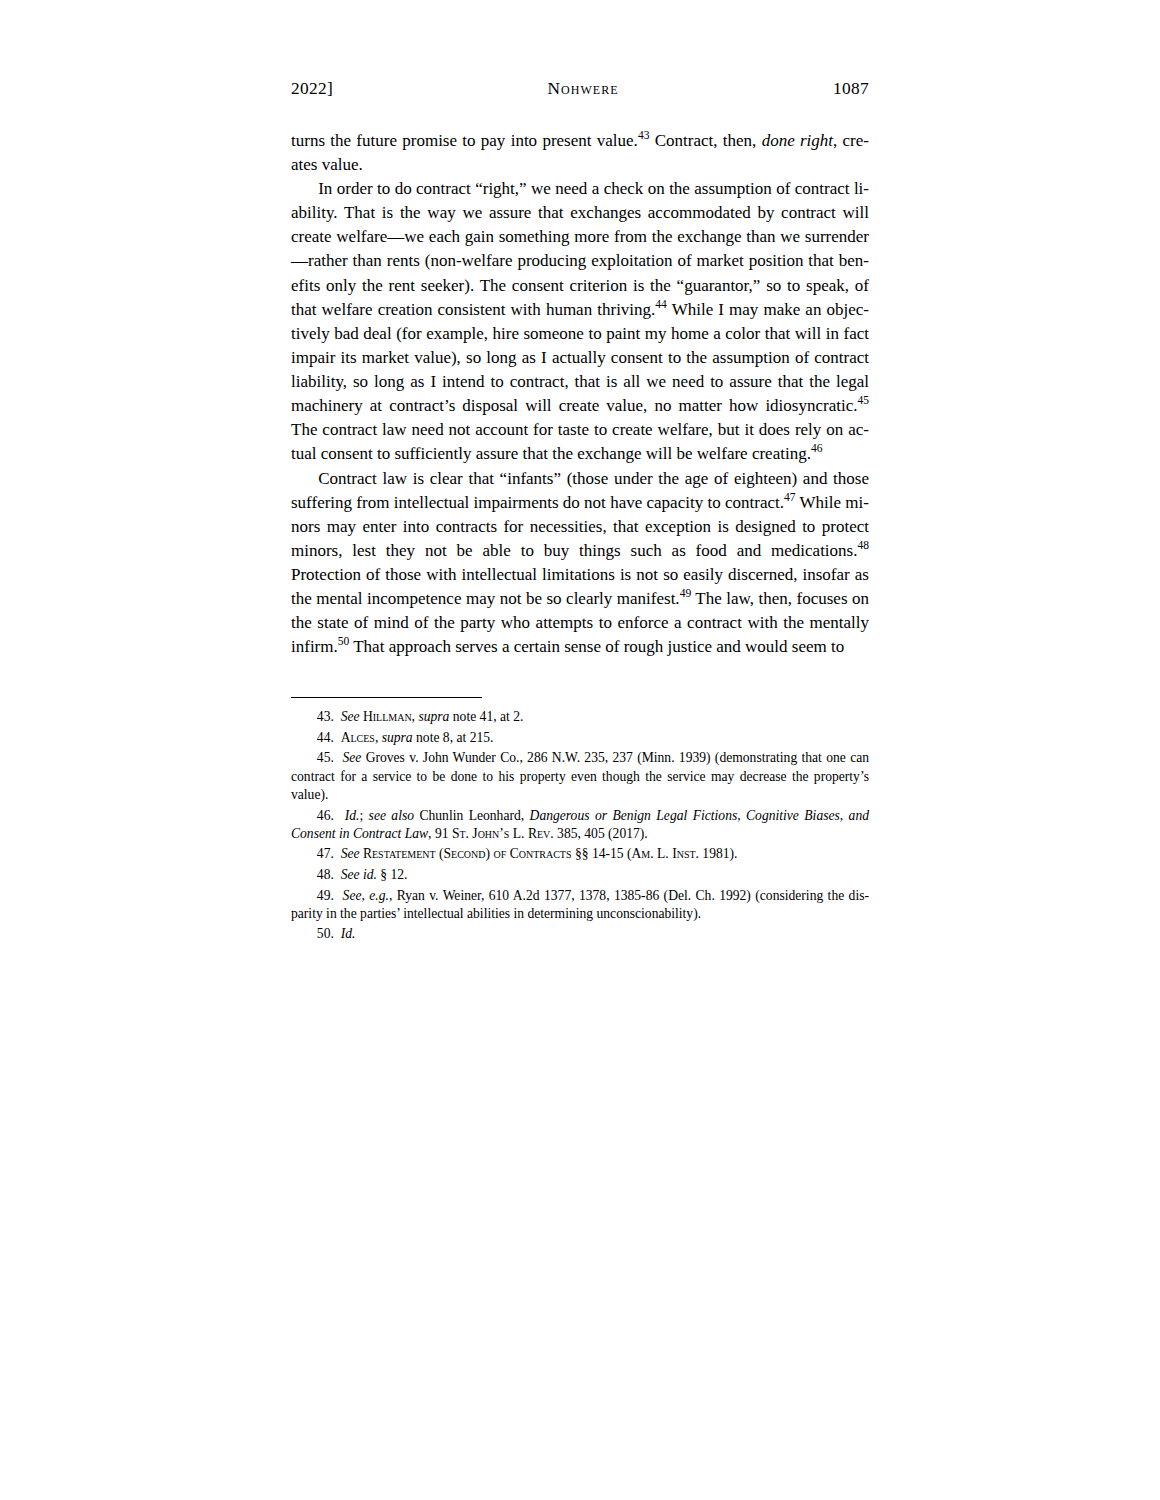2022] Nohwere 1087
turns the future promise to pay into present value.43 Contract, then, done right, creates value.
In order to do contract “right,” we need a check on the assumption of contract liability. That is the way we assure that exchanges accommodated by contract will create welfare—we each gain something more from the exchange than we surrender—rather than rents (non-welfare producing exploitation of market position that benefits only the rent seeker). The consent criterion is the “guarantor,” so to speak, of that welfare creation consistent with human thriving.44 While I may make an objectively bad deal (for example, hire someone to paint my home a color that will in fact impair its market value), so long as I actually consent to the assumption of contract liability, so long as I intend to contract, that is all we need to assure that the legal machinery at contract’s disposal will create value, no matter how idiosyncratic.45 The contract law need not account for taste to create welfare, but it does rely on actual consent to sufficiently assure that the exchange will be welfare creating.46
Contract law is clear that “infants” (those under the age of eighteen) and those suffering from intellectual impairments do not have capacity to contract.47 While minors may enter into contracts for necessities, that exception is designed to protect minors, lest they not be able to buy things such as food and medications.48 Protection of those with intellectual limitations is not so easily discerned, insofar as the mental incompetence may not be so clearly manifest.49 The law, then, focuses on the state of mind of the party who attempts to enforce a contract with the mentally infirm.50 That approach serves a certain sense of rough justice and would seem to
43. See Hillman, supra note 41, at 2.
44. Alces, supra note 8, at 215.
45. See Groves v. John Wunder Co., 286 N.W. 235, 237 (Minn. 1939) (demonstrating that one can contract for a service to be done to his property even though the service may decrease the property’s value).
46. Id.; see also Chunlin Leonhard, Dangerous or Benign Legal Fictions, Cognitive Biases, and Consent in Contract Law, 91 St. John’s L. Rev. 385, 405 (2017).
47. See Restatement (Second) of Contracts §§ 14-15 (Am. L. Inst. 1981).
48. See id. § 12.
49. See, e.g., Ryan v. Weiner, 610 A.2d 1377, 1378, 1385-86 (Del. Ch. 1992) (considering the disparity in the parties’ intellectual abilities in determining unconscionability).
50. Id.